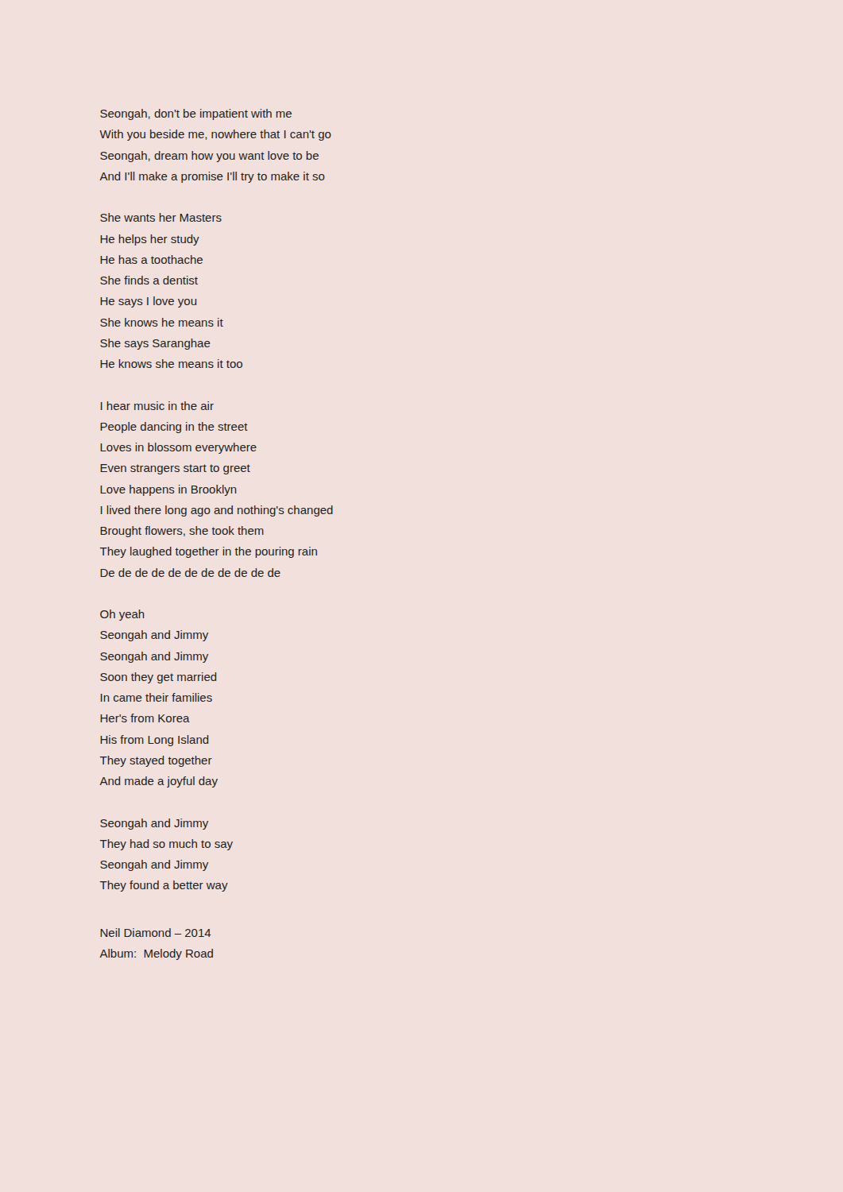Seongah, don't be impatient with me
With you beside me, nowhere that I can't go
Seongah, dream how you want love to be
And I'll make a promise I'll try to make it so
She wants her Masters
He helps her study
He has a toothache
She finds a dentist
He says I love you
She knows he means it
She says Saranghae
He knows she means it too
I hear music in the air
People dancing in the street
Loves in blossom everywhere
Even strangers start to greet
Love happens in Brooklyn
I lived there long ago and nothing's changed
Brought flowers, she took them
They laughed together in the pouring rain
De de de de de de de de de de de
Oh yeah
Seongah and Jimmy
Seongah and Jimmy
Soon they get married
In came their families
Her's from Korea
His from Long Island
They stayed together
And made a joyful day
Seongah and Jimmy
They had so much to say
Seongah and Jimmy
They found a better way
Neil Diamond – 2014
Album: Melody Road